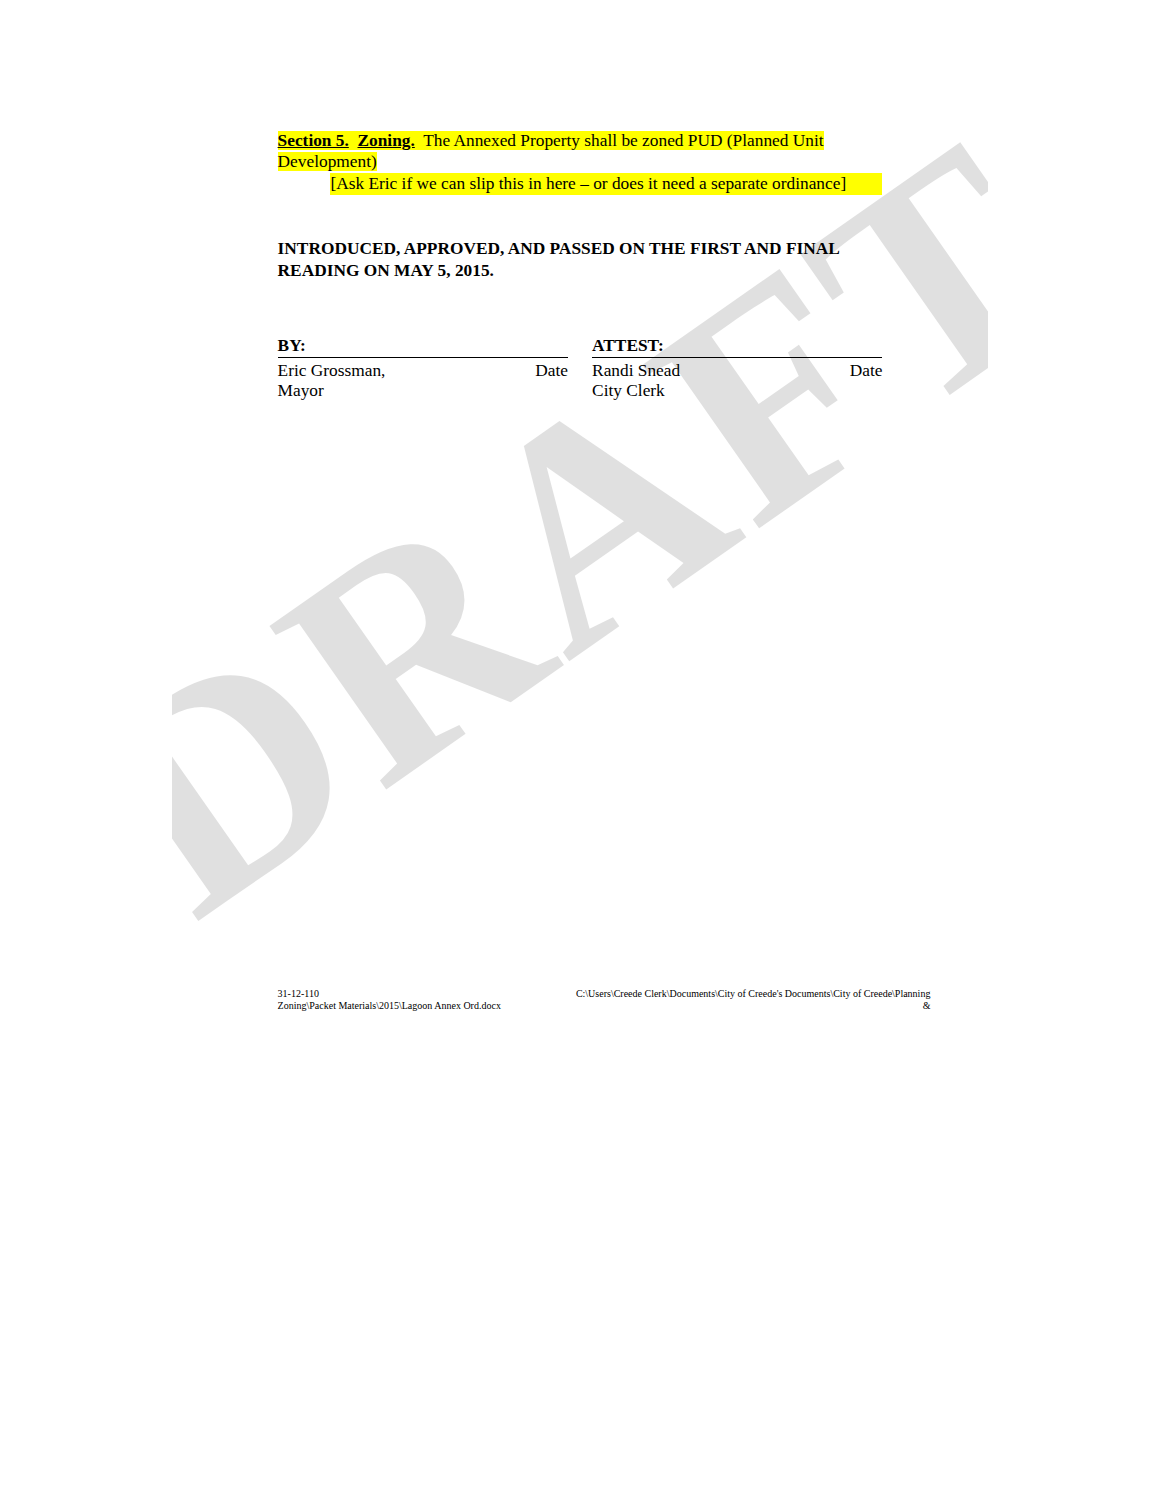DRAFT
Section 5. Zoning. The Annexed Property shall be zoned PUD (Planned Unit Development) [Ask Eric if we can slip this in here – or does it need a separate ordinance]
INTRODUCED, APPROVED, AND PASSED ON THE FIRST AND FINAL READING ON MAY 5, 2015.
| BY: | | ATTEST: |
| / Eric Grossman, / Date / Mayor | | / Randi Snead / Date / City Clerk |
31-12-110
Zoning\Packet Materials\2015\Lagoon Annex Ord.docx
C:\Users\Creede Clerk\Documents\City of Creede's Documents\City of Creede\Planning &